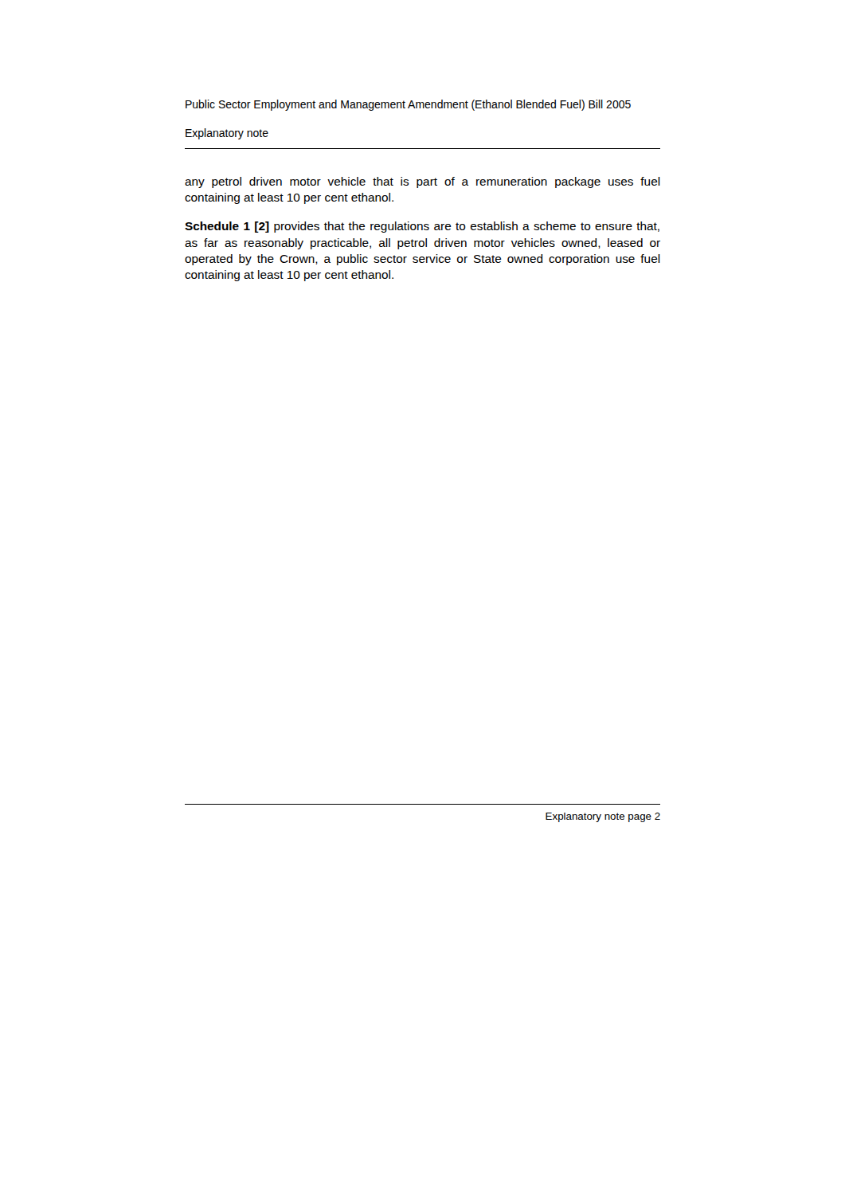Public Sector Employment and Management Amendment (Ethanol Blended Fuel) Bill 2005
Explanatory note
any petrol driven motor vehicle that is part of a remuneration package uses fuel containing at least 10 per cent ethanol.
Schedule 1 [2] provides that the regulations are to establish a scheme to ensure that, as far as reasonably practicable, all petrol driven motor vehicles owned, leased or operated by the Crown, a public sector service or State owned corporation use fuel containing at least 10 per cent ethanol.
Explanatory note page 2